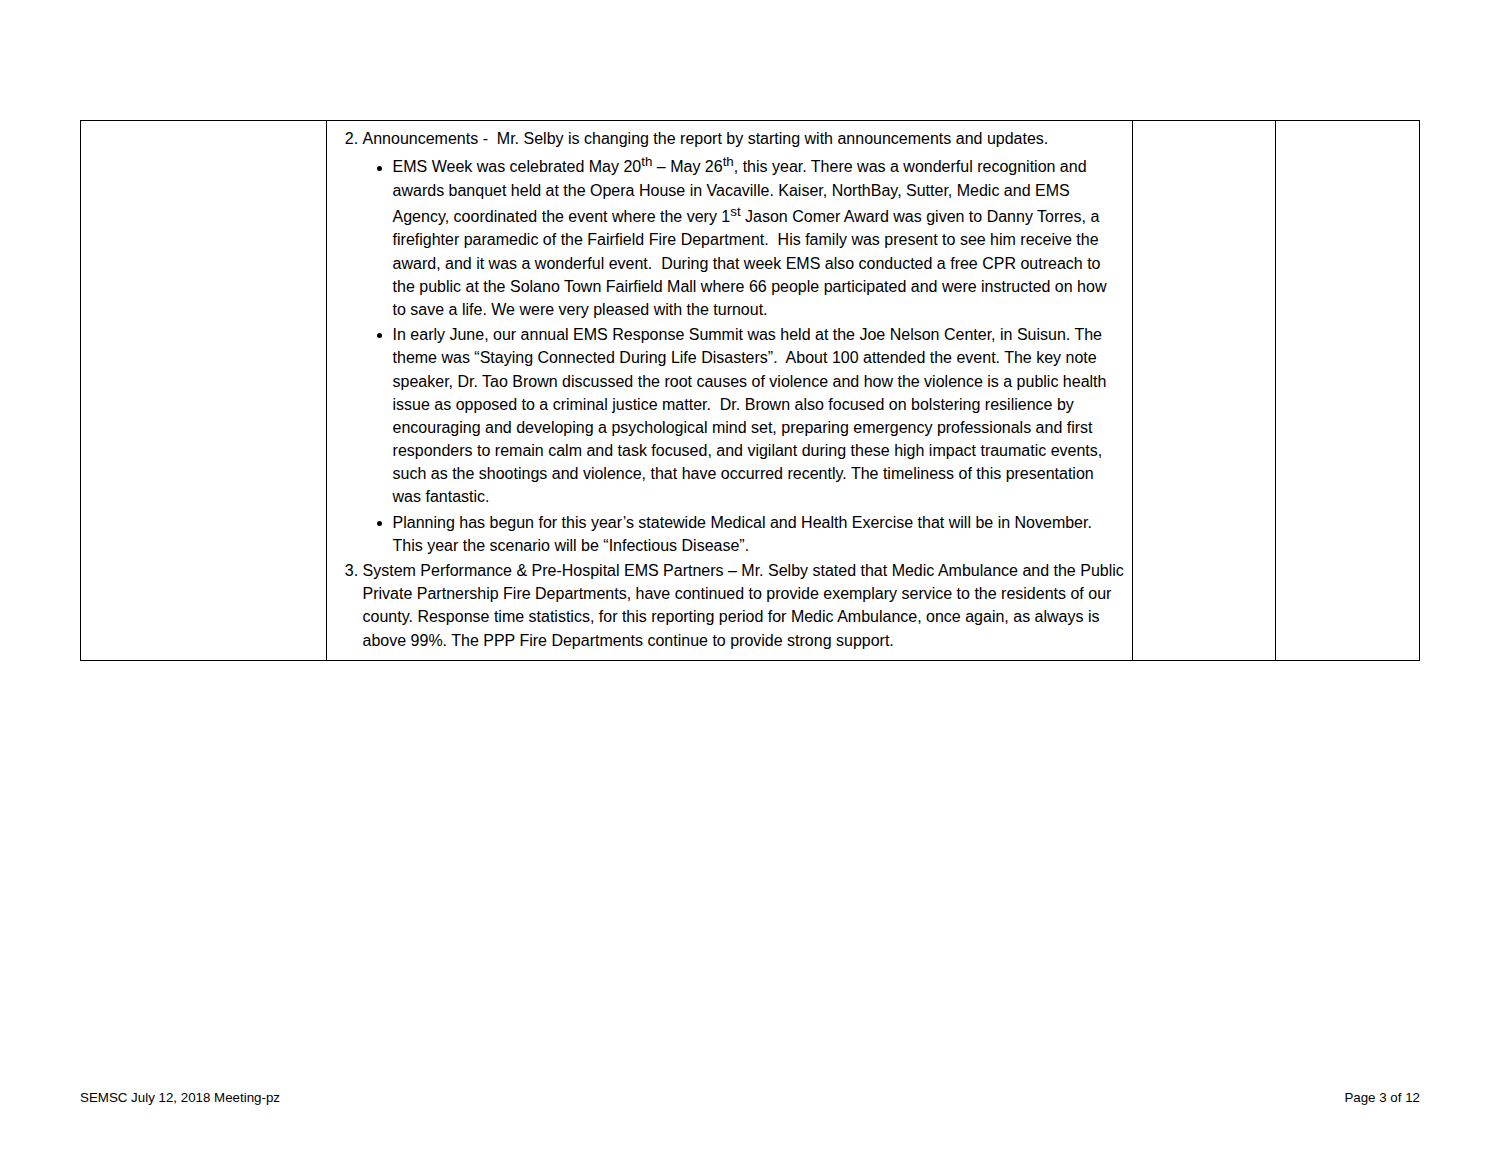| | Announcements - Mr. Selby is changing the report by starting with announcements and updates. EMS Week was celebrated May 20 th – May 26 th , this year. There was a wonderful recognition and awards banquet held at the Opera House in Vacaville. Kaiser, NorthBay, Sutter, Medic and EMS Agency, coordinated the event where the very 1 st Jason Comer Award was given to Danny Torres, a firefighter paramedic of the Fairfield Fire Department. His family was present to see him receive the award, and it was a wonderful event. During that week EMS also conducted a free CPR outreach to the public at the Solano Town Fairfield Mall where 66 people participated and were instructed on how to save a life. We were very pleased with the turnout. In early June, our annual EMS Response Summit was held at the Joe Nelson Center, in Suisun. The theme was “Staying Connected During Life Disasters”. About 100 attended the event. The key note speaker, Dr. Tao Brown discussed the root causes of violence and how the violence is a public health issue as opposed to a criminal justice matter. Dr. Brown also focused on bolstering resilience by encouraging and developing a psychological mind set, preparing emergency professionals and first responders to remain calm and task focused, and vigilant during these high impact traumatic events, such as the shootings and violence, that have occurred recently. The timeliness of this presentation was fantastic. Planning has begun for this year’s statewide Medical and Health Exercise that will be in November. This year the scenario will be “Infectious Disease”. System Performance & Pre-Hospital EMS Partners – Mr. Selby stated that Medic Ambulance and the Public Private Partnership Fire Departments, have continued to provide exemplary service to the residents of our county. Response time statistics, for this reporting period for Medic Ambulance, once again, as always is above 99%. The PPP Fire Departments continue to provide strong support. | | |
SEMSC July 12, 2018 Meeting-pz Page 3 of 12